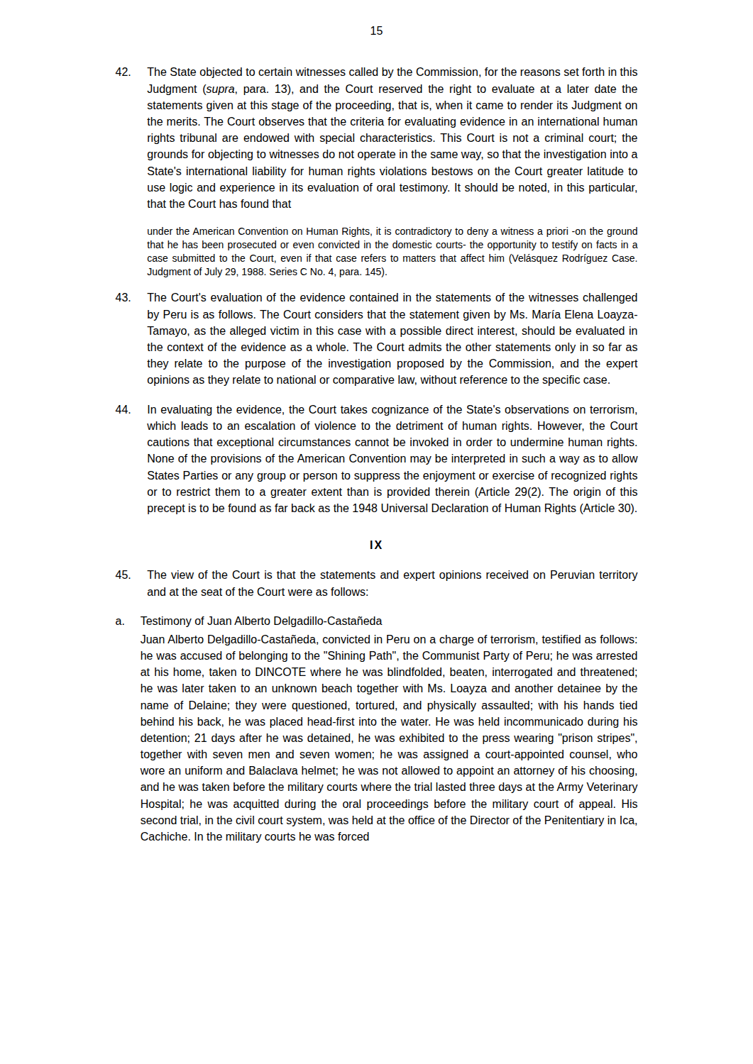15
42.
The State objected to certain witnesses called by the Commission, for the reasons set forth in this Judgment (supra, para. 13), and the Court reserved the right to evaluate at a later date the statements given at this stage of the proceeding, that is, when it came to render its Judgment on the merits. The Court observes that the criteria for evaluating evidence in an international human rights tribunal are endowed with special characteristics. This Court is not a criminal court; the grounds for objecting to witnesses do not operate in the same way, so that the investigation into a State's international liability for human rights violations bestows on the Court greater latitude to use logic and experience in its evaluation of oral testimony. It should be noted, in this particular, that the Court has found that
under the American Convention on Human Rights, it is contradictory to deny a witness a priori -on the ground that he has been prosecuted or even convicted in the domestic courts- the opportunity to testify on facts in a case submitted to the Court, even if that case refers to matters that affect him (Velásquez Rodríguez Case. Judgment of July 29, 1988. Series C No. 4, para. 145).
43.
The Court's evaluation of the evidence contained in the statements of the witnesses challenged by Peru is as follows. The Court considers that the statement given by Ms. María Elena Loayza-Tamayo, as the alleged victim in this case with a possible direct interest, should be evaluated in the context of the evidence as a whole. The Court admits the other statements only in so far as they relate to the purpose of the investigation proposed by the Commission, and the expert opinions as they relate to national or comparative law, without reference to the specific case.
44.
In evaluating the evidence, the Court takes cognizance of the State's observations on terrorism, which leads to an escalation of violence to the detriment of human rights. However, the Court cautions that exceptional circumstances cannot be invoked in order to undermine human rights. None of the provisions of the American Convention may be interpreted in such a way as to allow States Parties or any group or person to suppress the enjoyment or exercise of recognized rights or to restrict them to a greater extent than is provided therein (Article 29(2). The origin of this precept is to be found as far back as the 1948 Universal Declaration of Human Rights (Article 30).
IX
45.
The view of the Court is that the statements and expert opinions received on Peruvian territory and at the seat of the Court were as follows:
a.
Testimony of Juan Alberto Delgadillo-Castañeda
Juan Alberto Delgadillo-Castañeda, convicted in Peru on a charge of terrorism, testified as follows: he was accused of belonging to the "Shining Path", the Communist Party of Peru; he was arrested at his home, taken to DINCOTE where he was blindfolded, beaten, interrogated and threatened; he was later taken to an unknown beach together with Ms. Loayza and another detainee by the name of Delaine; they were questioned, tortured, and physically assaulted; with his hands tied behind his back, he was placed head-first into the water. He was held incommunicado during his detention; 21 days after he was detained, he was exhibited to the press wearing "prison stripes", together with seven men and seven women; he was assigned a court-appointed counsel, who wore an uniform and Balaclava helmet; he was not allowed to appoint an attorney of his choosing, and he was taken before the military courts where the trial lasted three days at the Army Veterinary Hospital; he was acquitted during the oral proceedings before the military court of appeal. His second trial, in the civil court system, was held at the office of the Director of the Penitentiary in Ica, Cachiche. In the military courts he was forced